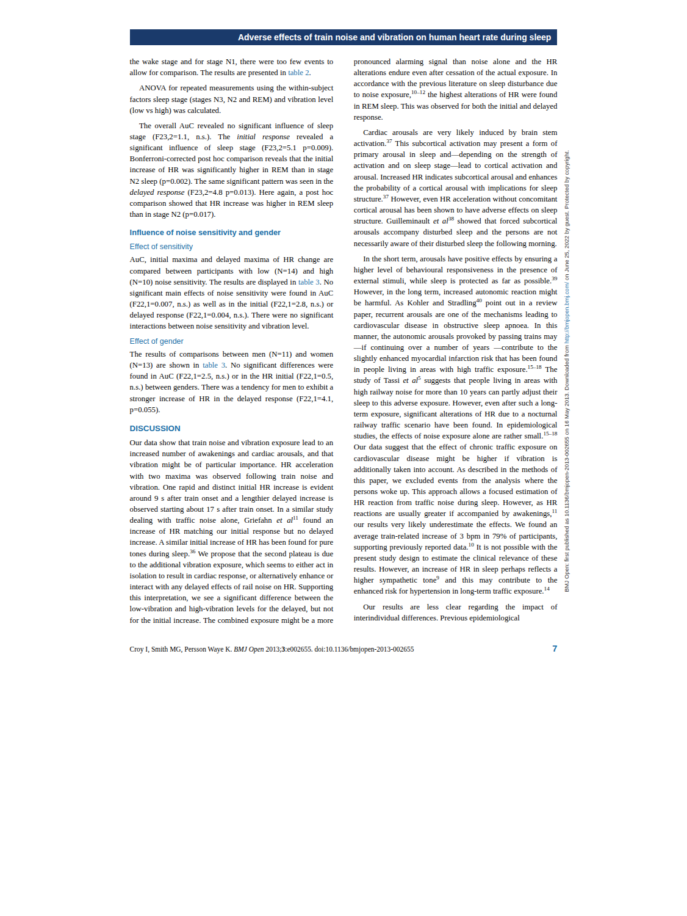BMJ Open: first published as 10.1136/bmjopen-2013-002655 on 16 May 2013. Downloaded from http://bmjopen.bmj.com/ on June 25, 2022 by guest. Protected by copyright.
Adverse effects of train noise and vibration on human heart rate during sleep
the wake stage and for stage N1, there were too few events to allow for comparison. The results are presented in table 2.
ANOVA for repeated measurements using the within-subject factors sleep stage (stages N3, N2 and REM) and vibration level (low vs high) was calculated.
The overall AuC revealed no significant influence of sleep stage (F23,2=1.1, n.s.). The initial response revealed a significant influence of sleep stage (F23,2=5.1 p=0.009). Bonferroni-corrected post hoc comparison reveals that the initial increase of HR was significantly higher in REM than in stage N2 sleep (p=0.002). The same significant pattern was seen in the delayed response (F23,2=4.8 p=0.013). Here again, a post hoc comparison showed that HR increase was higher in REM sleep than in stage N2 (p=0.017).
Influence of noise sensitivity and gender
Effect of sensitivity
AuC, initial maxima and delayed maxima of HR change are compared between participants with low (N=14) and high (N=10) noise sensitivity. The results are displayed in table 3. No significant main effects of noise sensitivity were found in AuC (F22,1=0.007, n.s.) as well as in the initial (F22,1=2.8, n.s.) or delayed response (F22,1=0.004, n.s.). There were no significant interactions between noise sensitivity and vibration level.
Effect of gender
The results of comparisons between men (N=11) and women (N=13) are shown in table 3. No significant differences were found in AuC (F22,1=2.5, n.s.) or in the HR initial (F22,1=0.5, n.s.) between genders. There was a tendency for men to exhibit a stronger increase of HR in the delayed response (F22,1=4.1, p=0.055).
Discussion
Our data show that train noise and vibration exposure lead to an increased number of awakenings and cardiac arousals, and that vibration might be of particular importance. HR acceleration with two maxima was observed following train noise and vibration. One rapid and distinct initial HR increase is evident around 9 s after train onset and a lengthier delayed increase is observed starting about 17 s after train onset. In a similar study dealing with traffic noise alone, Griefahn et al11 found an increase of HR matching our initial response but no delayed increase. A similar initial increase of HR has been found for pure tones during sleep.36 We propose that the second plateau is due to the additional vibration exposure, which seems to either act in isolation to result in cardiac response, or alternatively enhance or interact with any delayed effects of rail noise on HR. Supporting this interpretation, we see a significant difference between the low-vibration and high-vibration levels for the delayed, but not for the initial increase. The combined exposure might be a more pronounced alarming signal than noise alone and the HR alterations endure even after cessation of the actual exposure. In accordance with the previous literature on sleep disturbance due to noise exposure,10–12 the highest alterations of HR were found in REM sleep. This was observed for both the initial and delayed response.
Cardiac arousals are very likely induced by brain stem activation.37 This subcortical activation may present a form of primary arousal in sleep and—depending on the strength of activation and on sleep stage—lead to cortical activation and arousal. Increased HR indicates subcortical arousal and enhances the probability of a cortical arousal with implications for sleep structure.37 However, even HR acceleration without concomitant cortical arousal has been shown to have adverse effects on sleep structure. Guilleminault et al38 showed that forced subcortical arousals accompany disturbed sleep and the persons are not necessarily aware of their disturbed sleep the following morning.
In the short term, arousals have positive effects by ensuring a higher level of behavioural responsiveness in the presence of external stimuli, while sleep is protected as far as possible.39 However, in the long term, increased autonomic reaction might be harmful. As Kohler and Stradling40 point out in a review paper, recurrent arousals are one of the mechanisms leading to cardiovascular disease in obstructive sleep apnoea. In this manner, the autonomic arousals provoked by passing trains may—if continuing over a number of years —contribute to the slightly enhanced myocardial infarction risk that has been found in people living in areas with high traffic exposure.15–18 The study of Tassi et al5 suggests that people living in areas with high railway noise for more than 10 years can partly adjust their sleep to this adverse exposure. However, even after such a long-term exposure, significant alterations of HR due to a nocturnal railway traffic scenario have been found. In epidemiological studies, the effects of noise exposure alone are rather small.15–18 Our data suggest that the effect of chronic traffic exposure on cardiovascular disease might be higher if vibration is additionally taken into account. As described in the methods of this paper, we excluded events from the analysis where the persons woke up. This approach allows a focused estimation of HR reaction from traffic noise during sleep. However, as HR reactions are usually greater if accompanied by awakenings,11 our results very likely underestimate the effects. We found an average train-related increase of 3 bpm in 79% of participants, supporting previously reported data.10 It is not possible with the present study design to estimate the clinical relevance of these results. However, an increase of HR in sleep perhaps reflects a higher sympathetic tone9 and this may contribute to the enhanced risk for hypertension in long-term traffic exposure.14
Our results are less clear regarding the impact of interindividual differences. Previous epidemiological
Croy I, Smith MG, Persson Waye K. BMJ Open 2013;3:e002655. doi:10.1136/bmjopen-2013-002655
7